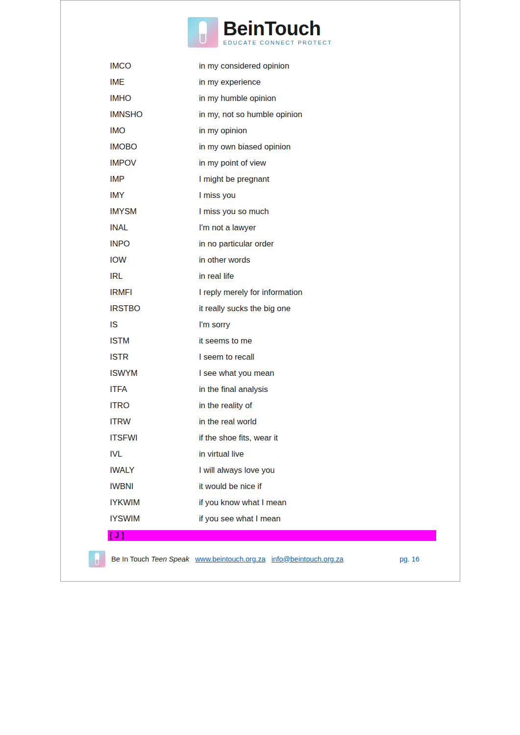Bein Touch
EDUCATE CONNECT PROTECT
| IMCO | in my considered opinion |
| IME | in my experience |
| IMHO | in my humble opinion |
| IMNSHO | in my, not so humble opinion |
| IMO | in my opinion |
| IMOBO | in my own biased opinion |
| IMPOV | in my point of view |
| IMP | I might be pregnant |
| IMY | I miss you |
| IMYSM | I miss you so much |
| INAL | I'm not a lawyer |
| INPO | in no particular order |
| IOW | in other words |
| IRL | in real life |
| IRMFI | I reply merely for information |
| IRSTBO | it really sucks the big one |
| IS | I'm sorry |
| ISTM | it seems to me |
| ISTR | I seem to recall |
| ISWYM | I see what you mean |
| ITFA | in the final analysis |
| ITRO | in the reality of |
| ITRW | in the real world |
| ITSFWI | if the shoe fits, wear it |
| IVL | in virtual live |
| IWALY | I will always love you |
| IWBNI | it would be nice if |
| IYKWIM | if you know what I mean |
| IYSWIM | if you see what I mean |
[ J ]
Be In Touch Teen Speak www.beintouch.org.za info@beintouch.org.za pg. 16